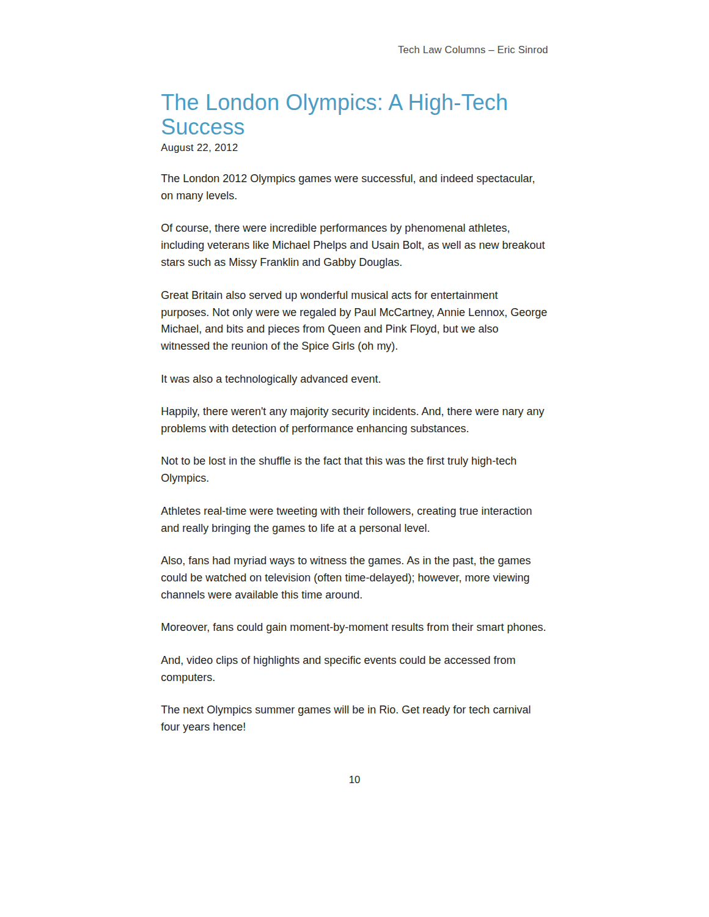Tech Law Columns – Eric Sinrod
The London Olympics: A High-Tech Success
August 22, 2012
The London 2012 Olympics games were successful, and indeed spectacular, on many levels.
Of course, there were incredible performances by phenomenal athletes, including veterans like Michael Phelps and Usain Bolt, as well as new breakout stars such as Missy Franklin and Gabby Douglas.
Great Britain also served up wonderful musical acts for entertainment purposes. Not only were we regaled by Paul McCartney, Annie Lennox, George Michael, and bits and pieces from Queen and Pink Floyd, but we also witnessed the reunion of the Spice Girls (oh my).
It was also a technologically advanced event.
Happily, there weren't any majority security incidents. And, there were nary any problems with detection of performance enhancing substances.
Not to be lost in the shuffle is the fact that this was the first truly high-tech Olympics.
Athletes real-time were tweeting with their followers, creating true interaction and really bringing the games to life at a personal level.
Also, fans had myriad ways to witness the games. As in the past, the games could be watched on television (often time-delayed); however, more viewing channels were available this time around.
Moreover, fans could gain moment-by-moment results from their smart phones.
And, video clips of highlights and specific events could be accessed from computers.
The next Olympics summer games will be in Rio. Get ready for tech carnival four years hence!
10